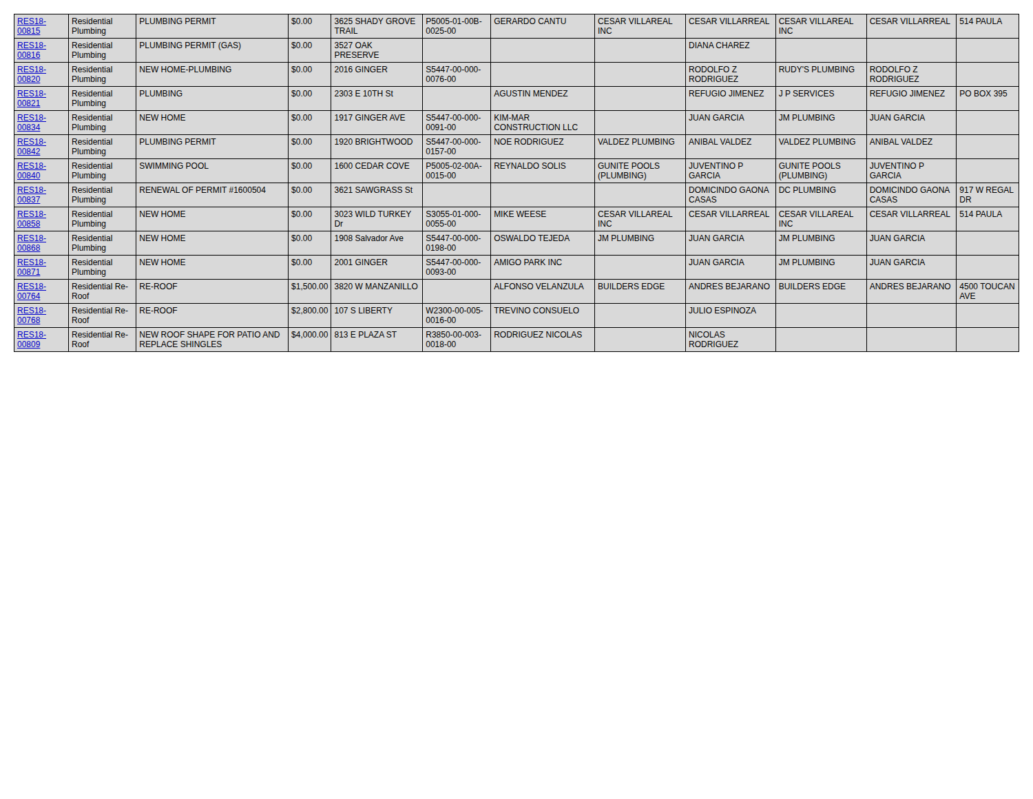| RES18-00815 | Residential Plumbing | PLUMBING PERMIT | $0.00 | 3625 SHADY GROVE TRAIL | P5005-01-00B-0025-00 | GERARDO CANTU | CESAR VILLAREAL INC | CESAR VILLARREAL | CESAR VILLAREAL INC | CESAR VILLARREAL | 514 PAULA |
| RES18-00816 | Residential Plumbing | PLUMBING PERMIT (GAS) | $0.00 | 3527 OAK PRESERVE | | | | DIANA CHAREZ | | | |
| RES18-00820 | Residential Plumbing | NEW HOME-PLUMBING | $0.00 | 2016 GINGER | S5447-00-000-0076-00 | | | RODOLFO Z RODRIGUEZ | RUDY'S PLUMBING | RODOLFO Z RODRIGUEZ | |
| RES18-00821 | Residential Plumbing | PLUMBING | $0.00 | 2303 E 10TH St | | AGUSTIN MENDEZ | | REFUGIO JIMENEZ | J P SERVICES | REFUGIO JIMENEZ | PO BOX 395 |
| RES18-00834 | Residential Plumbing | NEW HOME | $0.00 | 1917 GINGER AVE | S5447-00-000-0091-00 | KIM-MAR CONSTRUCTION LLC | | JUAN GARCIA | JM PLUMBING | JUAN GARCIA | |
| RES18-00842 | Residential Plumbing | PLUMBING PERMIT | $0.00 | 1920 BRIGHTWOOD | S5447-00-000-0157-00 | NOE RODRIGUEZ | VALDEZ PLUMBING | ANIBAL VALDEZ | VALDEZ PLUMBING | ANIBAL VALDEZ | |
| RES18-00840 | Residential Plumbing | SWIMMING POOL | $0.00 | 1600 CEDAR COVE | P5005-02-00A-0015-00 | REYNALDO SOLIS | GUNITE POOLS (PLUMBING) | JUVENTINO P GARCIA | GUNITE POOLS (PLUMBING) | JUVENTINO P GARCIA | |
| RES18-00837 | Residential Plumbing | RENEWAL OF PERMIT #1600504 | $0.00 | 3621 SAWGRASS St | | | | DOMICINDO GAONA CASAS | DC PLUMBING | DOMICINDO GAONA CASAS | 917 W REGAL DR |
| RES18-00858 | Residential Plumbing | NEW HOME | $0.00 | 3023 WILD TURKEY Dr | S3055-01-000-0055-00 | MIKE WEESE | CESAR VILLAREAL INC | CESAR VILLARREAL | CESAR VILLAREAL INC | CESAR VILLARREAL | 514 PAULA |
| RES18-00868 | Residential Plumbing | NEW HOME | $0.00 | 1908 Salvador Ave | S5447-00-000-0198-00 | OSWALDO TEJEDA | JM PLUMBING | JUAN GARCIA | JM PLUMBING | JUAN GARCIA | |
| RES18-00871 | Residential Plumbing | NEW HOME | $0.00 | 2001 GINGER | S5447-00-000-0093-00 | AMIGO PARK INC | | JUAN GARCIA | JM PLUMBING | JUAN GARCIA | |
| RES18-00764 | Residential Re-Roof | RE-ROOF | $1,500.00 | 3820 W MANZANILLO | | ALFONSO VELANZULA | BUILDERS EDGE | ANDRES BEJARANO | BUILDERS EDGE | ANDRES BEJARANO | 4500 TOUCAN AVE |
| RES18-00768 | Residential Re-Roof | RE-ROOF | $2,800.00 | 107 S LIBERTY | W2300-00-005-0016-00 | TREVINO CONSUELO | | JULIO ESPINOZA | | | |
| RES18-00809 | Residential Re-Roof | NEW ROOF SHAPE FOR PATIO AND REPLACE SHINGLES | $4,000.00 | 813 E PLAZA ST | R3850-00-003-0018-00 | RODRIGUEZ NICOLAS | | NICOLAS RODRIGUEZ | | | |